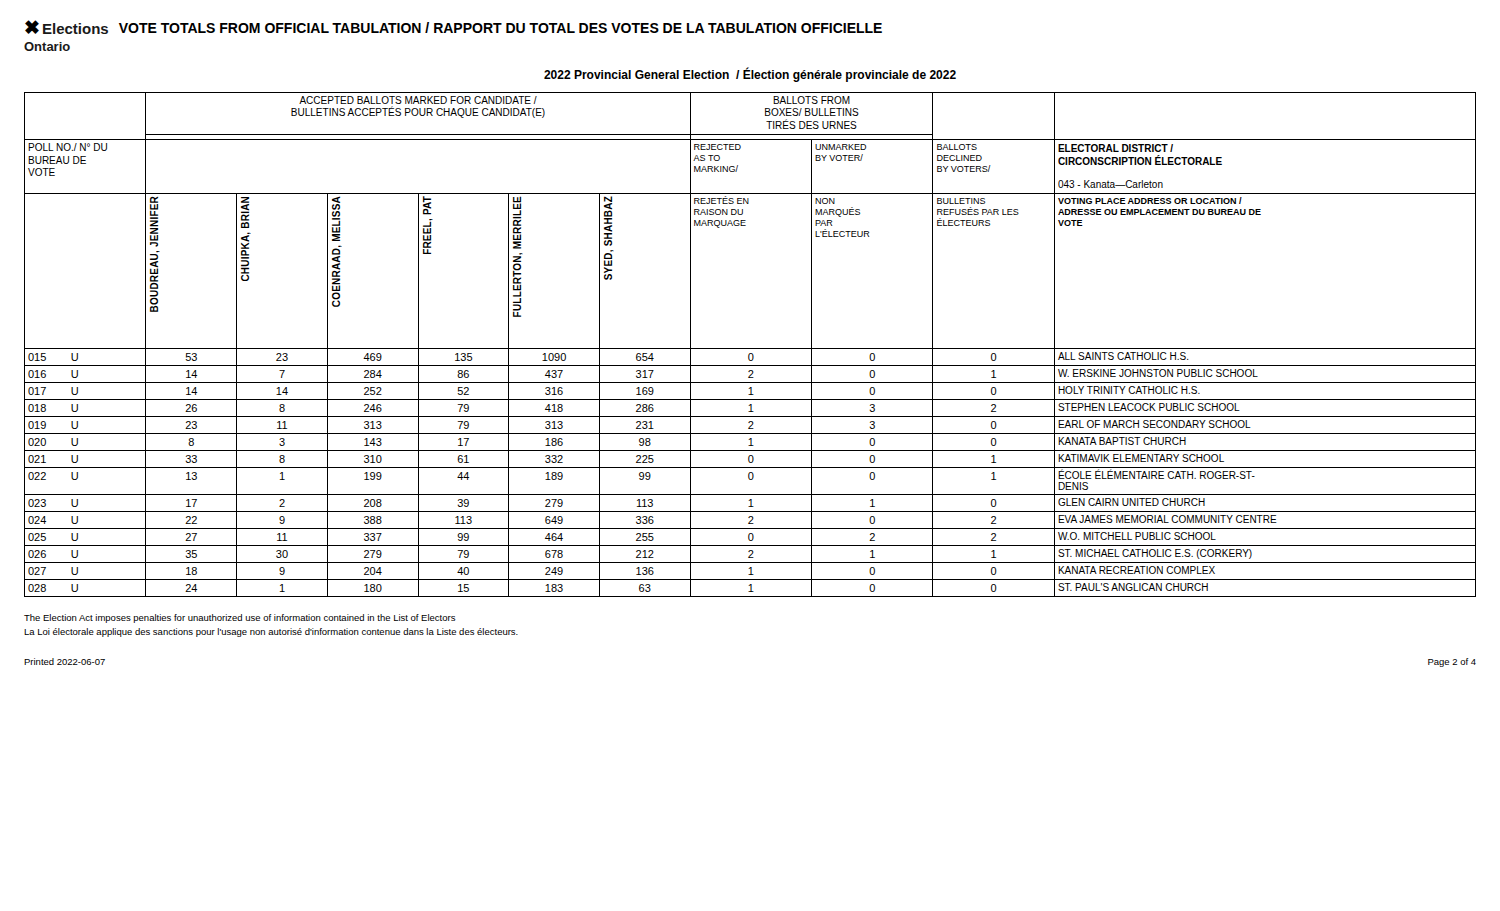✖Elections
Ontario
VOTE TOTALS FROM OFFICIAL TABULATION / RAPPORT DU TOTAL DES VOTES DE LA TABULATION OFFICIELLE
2022 Provincial General Election / Élection générale provinciale de 2022
| | ACCEPTED BALLOTS MARKED FOR CANDIDATE / BULLETINS ACCEPTÉS POUR CHAQUE CANDIDAT(E) | BALLOTS FROM BOXES/ BULLETINS TIRÉS DES URNES | | |
| POLL NO./ N° DU BUREAU DE VOTE | | REJECTED AS TO MARKING/ | UNMARKED BY VOTER/ | BALLOTS DECLINED BY VOTERS/ | ELECTORAL DISTRICT / CIRCONSCRIPTION ÉLECTORALE 043 - Kanata—Carleton |
| | BOUDREAU, JENNIFER | CHUIPKA, BRIAN | COENRAAD, MELISSA | FREEL, PAT | FULLERTON, MERRILEE | SYED, SHAHBAZ | REJETÉS EN RAISON DU MARQUAGE | NON MARQUÉS PAR L'ÉLECTEUR | BULLETINS REFUSÉS PAR LES ÉLECTEURS | VOTING PLACE ADDRESS OR LOCATION / ADRESSE OU EMPLACEMENT DU BUREAU DE VOTE |
| 015 U | 53 | 23 | 469 | 135 | 1090 | 654 | 0 | 0 | 0 | ALL SAINTS CATHOLIC H.S. |
| 016 U | 14 | 7 | 284 | 86 | 437 | 317 | 2 | 0 | 1 | W. ERSKINE JOHNSTON PUBLIC SCHOOL |
| 017 U | 14 | 14 | 252 | 52 | 316 | 169 | 1 | 0 | 0 | HOLY TRINITY CATHOLIC H.S. |
| 018 U | 26 | 8 | 246 | 79 | 418 | 286 | 1 | 3 | 2 | STEPHEN LEACOCK PUBLIC SCHOOL |
| 019 U | 23 | 11 | 313 | 79 | 313 | 231 | 2 | 3 | 0 | EARL OF MARCH SECONDARY SCHOOL |
| 020 U | 8 | 3 | 143 | 17 | 186 | 98 | 1 | 0 | 0 | KANATA BAPTIST CHURCH |
| 021 U | 33 | 8 | 310 | 61 | 332 | 225 | 0 | 0 | 1 | KATIMAVIK ELEMENTARY SCHOOL |
| 022 U | 13 | 1 | 199 | 44 | 189 | 99 | 0 | 0 | 1 | ÉCOLE ÉLÉMENTAIRE CATH. ROGER-ST- DENIS |
| 023 U | 17 | 2 | 208 | 39 | 279 | 113 | 1 | 1 | 0 | GLEN CAIRN UNITED CHURCH |
| 024 U | 22 | 9 | 388 | 113 | 649 | 336 | 2 | 0 | 2 | EVA JAMES MEMORIAL COMMUNITY CENTRE |
| 025 U | 27 | 11 | 337 | 99 | 464 | 255 | 0 | 2 | 2 | W.O. MITCHELL PUBLIC SCHOOL |
| 026 U | 35 | 30 | 279 | 79 | 678 | 212 | 2 | 1 | 1 | ST. MICHAEL CATHOLIC E.S. (CORKERY) |
| 027 U | 18 | 9 | 204 | 40 | 249 | 136 | 1 | 0 | 0 | KANATA RECREATION COMPLEX |
| 028 U | 24 | 1 | 180 | 15 | 183 | 63 | 1 | 0 | 0 | ST. PAUL'S ANGLICAN CHURCH |
The Election Act imposes penalties for unauthorized use of information contained in the List of Electors
La Loi électorale applique des sanctions pour l'usage non autorisé d'information contenue dans la Liste des électeurs.
Printed 2022-06-07
Page 2 of 4